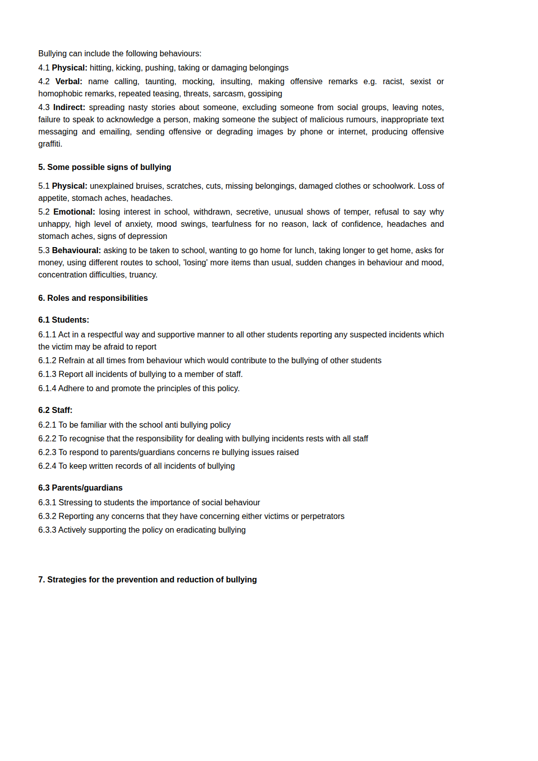Bullying can include the following behaviours:
4.1 Physical: hitting, kicking, pushing, taking or damaging belongings
4.2 Verbal: name calling, taunting, mocking, insulting, making offensive remarks e.g. racist, sexist or homophobic remarks, repeated teasing, threats, sarcasm, gossiping
4.3 Indirect: spreading nasty stories about someone, excluding someone from social groups, leaving notes, failure to speak to acknowledge a person, making someone the subject of malicious rumours, inappropriate text messaging and emailing, sending offensive or degrading images by phone or internet, producing offensive graffiti.
5. Some possible signs of bullying
5.1 Physical: unexplained bruises, scratches, cuts, missing belongings, damaged clothes or schoolwork. Loss of appetite, stomach aches, headaches.
5.2 Emotional: losing interest in school, withdrawn, secretive, unusual shows of temper, refusal to say why unhappy, high level of anxiety, mood swings, tearfulness for no reason, lack of confidence, headaches and stomach aches, signs of depression
5.3 Behavioural: asking to be taken to school, wanting to go home for lunch, taking longer to get home, asks for money, using different routes to school, 'losing' more items than usual, sudden changes in behaviour and mood, concentration difficulties, truancy.
6. Roles and responsibilities
6.1 Students:
6.1.1 Act in a respectful way and supportive manner to all other students reporting any suspected incidents which the victim may be afraid to report
6.1.2 Refrain at all times from behaviour which would contribute to the bullying of other students
6.1.3 Report all incidents of bullying to a member of staff.
6.1.4 Adhere to and promote the principles of this policy.
6.2 Staff:
6.2.1 To be familiar with the school anti bullying policy
6.2.2 To recognise that the responsibility for dealing with bullying incidents rests with all staff
6.2.3 To respond to parents/guardians concerns re bullying issues raised
6.2.4 To keep written records of all incidents of bullying
6.3 Parents/guardians
6.3.1 Stressing to students the importance of social behaviour
6.3.2 Reporting any concerns that they have concerning either victims or perpetrators
6.3.3 Actively supporting the policy on eradicating bullying
7. Strategies for the prevention and reduction of bullying